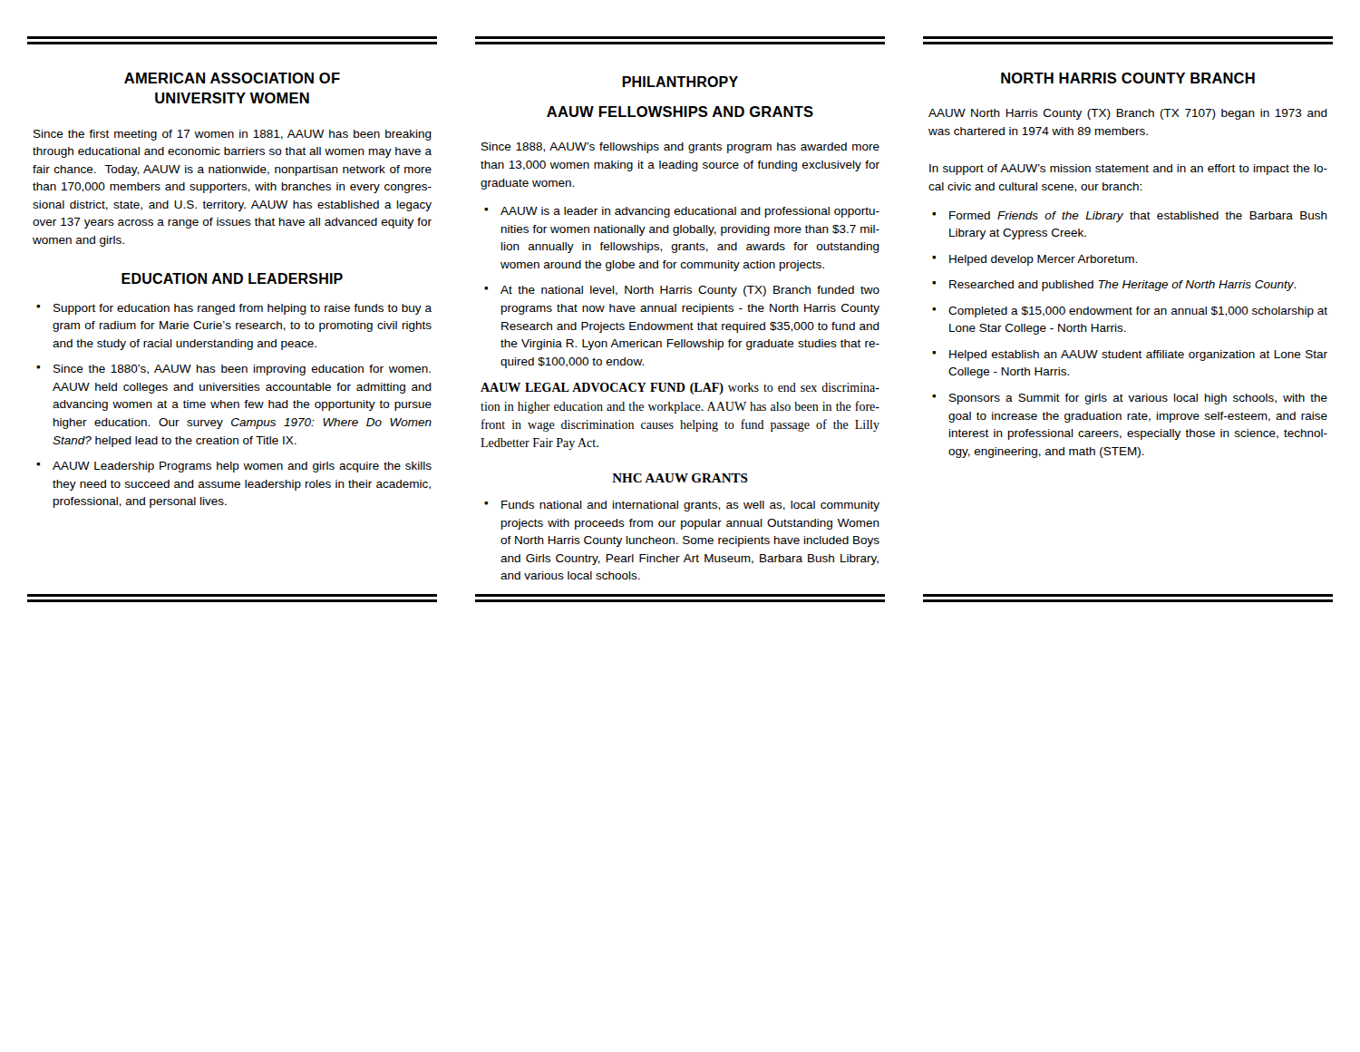AMERICAN ASSOCIATION OF
UNIVERSITY WOMEN
Since the first meeting of 17 women in 1881, AAUW has been breaking through educational and economic barriers so that all women may have a fair chance. Today, AAUW is a nationwide, nonpartisan network of more than 170,000 members and supporters, with branches in every congressional district, state, and U.S. territory. AAUW has established a legacy over 137 years across a range of issues that have all advanced equity for women and girls.
EDUCATION AND LEADERSHIP
Support for education has ranged from helping to raise funds to buy a gram of radium for Marie Curie’s research, to to promoting civil rights and the study of racial understanding and peace.
Since the 1880’s, AAUW has been improving education for women. AAUW held colleges and universities accountable for admitting and advancing women at a time when few had the opportunity to pursue higher education. Our survey Campus 1970: Where Do Women Stand? helped lead to the creation of Title IX.
AAUW Leadership Programs help women and girls acquire the skills they need to succeed and assume leadership roles in their academic, professional, and personal lives.
PHILANTHROPY
AAUW FELLOWSHIPS AND GRANTS
Since 1888, AAUW’s fellowships and grants program has awarded more than 13,000 women making it a leading source of funding exclusively for graduate women.
AAUW is a leader in advancing educational and professional opportunities for women nationally and globally, providing more than $3.7 million annually in fellowships, grants, and awards for outstanding women around the globe and for community action projects.
At the national level, North Harris County (TX) Branch funded two programs that now have annual recipients - the North Harris County Research and Projects Endowment that required $35,000 to fund and the Virginia R. Lyon American Fellowship for graduate studies that required $100,000 to endow.
AAUW LEGAL ADVOCACY FUND (LAF) works to end sex discrimination in higher education and the workplace. AAUW has also been in the forefront in wage discrimination causes helping to fund passage of the Lilly Ledbetter Fair Pay Act.
NHC AAUW GRANTS
Funds national and international grants, as well as, local community projects with proceeds from our popular annual Outstanding Women of North Harris County luncheon. Some recipients have included Boys and Girls Country, Pearl Fincher Art Museum, Barbara Bush Library, and various local schools.
NORTH HARRIS COUNTY BRANCH
AAUW North Harris County (TX) Branch (TX 7107) began in 1973 and was chartered in 1974 with 89 members.
In support of AAUW’s mission statement and in an effort to impact the local civic and cultural scene, our branch:
Formed Friends of the Library that established the Barbara Bush Library at Cypress Creek.
Helped develop Mercer Arboretum.
Researched and published The Heritage of North Harris County.
Completed a $15,000 endowment for an annual $1,000 scholarship at Lone Star College - North Harris.
Helped establish an AAUW student affiliate organization at Lone Star College - North Harris.
Sponsors a Summit for girls at various local high schools, with the goal to increase the graduation rate, improve self-esteem, and raise interest in professional careers, especially those in science, technology, engineering, and math (STEM).